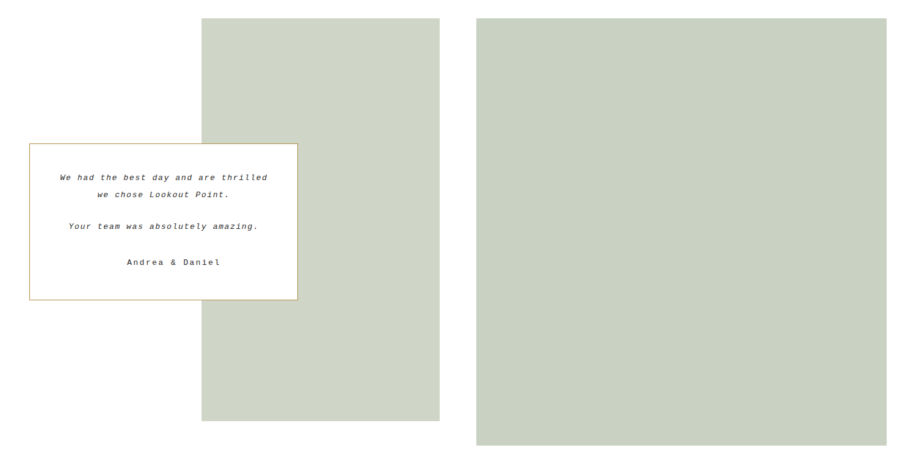We had the best day and are thrilled we chose Lookout Point.
Your team was absolutely amazing.
Andrea & Daniel